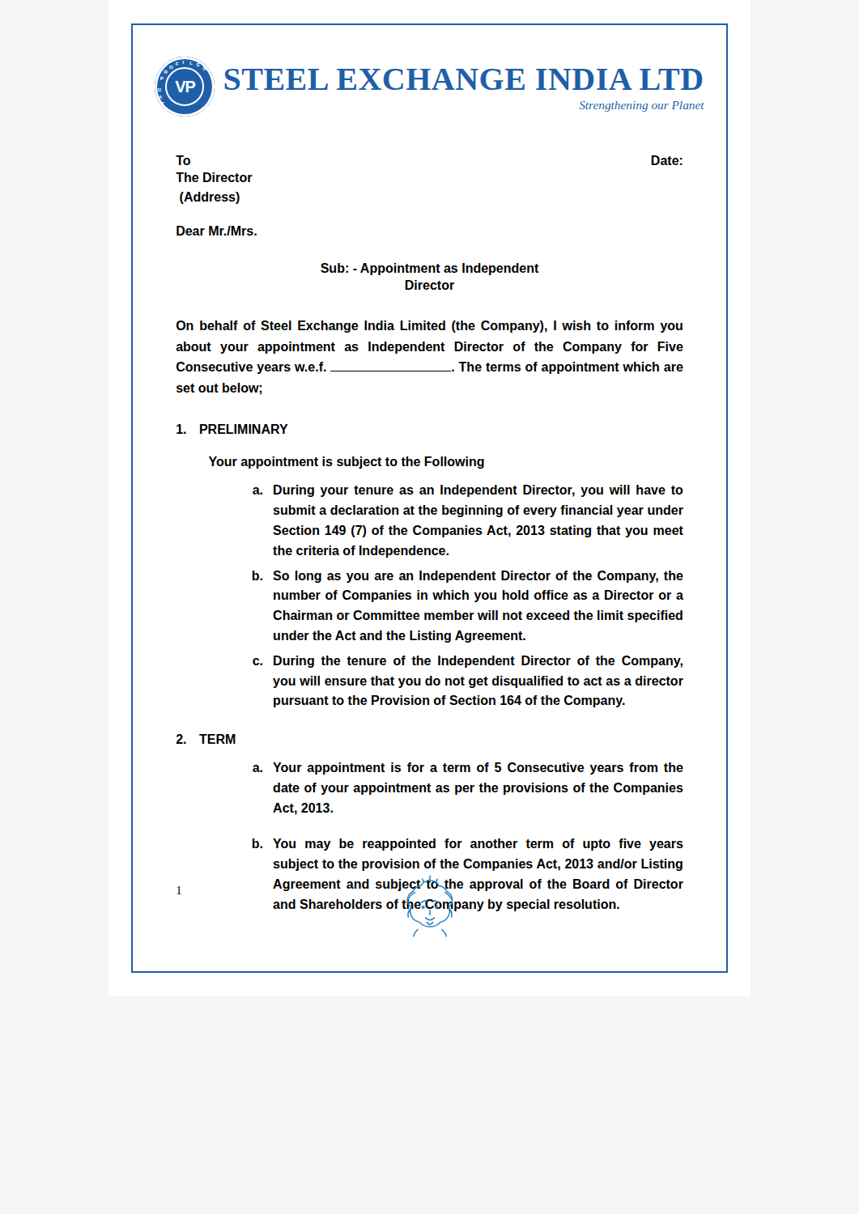V I Z A G P R O F I L E S
VP
STEEL EXCHANGE INDIA LTD
Strengthening our Planet
To Date:
The Director
(Address)
Dear Mr./Mrs.
Sub: - Appointment as Independent
Director
On behalf of Steel Exchange India Limited (the Company), I wish to inform you about your appointment as Independent Director of the Company for Five Consecutive years w.e.f. . The terms of appointment which are set out below;
Preliminary
Your appointment is subject to the Following
During your tenure as an Independent Director, you will have to submit a declaration at the beginning of every financial year under Section 149 (7) of the Companies Act, 2013 stating that you meet the criteria of Independence.
So long as you are an Independent Director of the Company, the number of Companies in which you hold office as a Director or a Chairman or Committee member will not exceed the limit specified under the Act and the Listing Agreement.
During the tenure of the Independent Director of the Company, you will ensure that you do not get disqualified to act as a director pursuant to the Provision of Section 164 of the Company.
Term
Your appointment is for a term of 5 Consecutive years from the date of your appointment as per the provisions of the Companies Act, 2013.
You may be reappointed for another term of upto five years subject to the provision of the Companies Act, 2013 and/or Listing Agreement and subject to the approval of the Board of Director and Shareholders of the Company by special resolution.
1